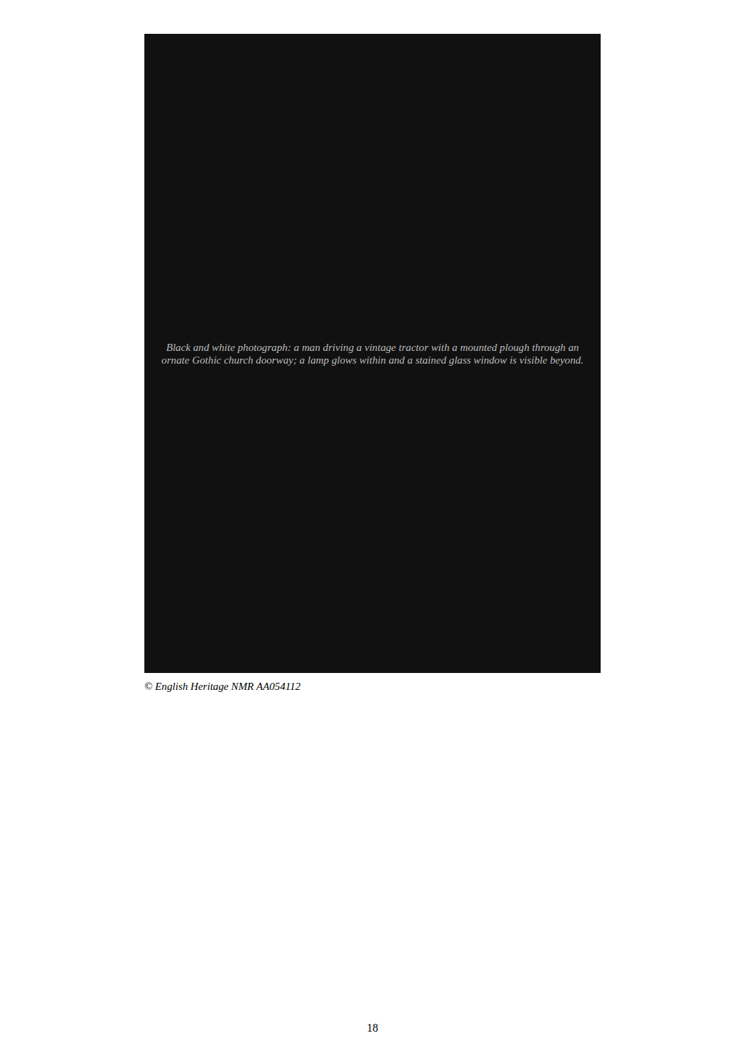Black and white photograph: a man driving a vintage tractor with a mounted plough through an ornate Gothic church doorway; a lamp glows within and a stained glass window is visible beyond.
© English Heritage NMR AA054112
18